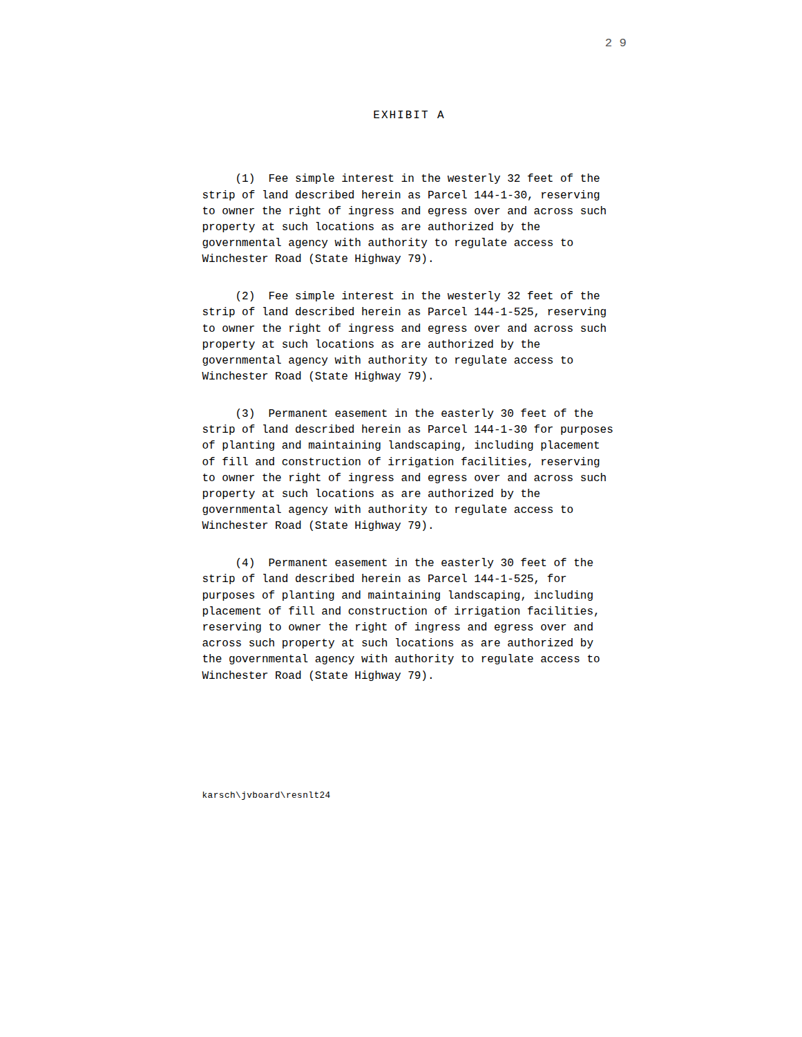2  9
EXHIBIT A
(1) Fee simple interest in the westerly 32 feet of the strip of land described herein as Parcel 144-1-30, reserving to owner the right of ingress and egress over and across such property at such locations as are authorized by the governmental agency with authority to regulate access to Winchester Road (State Highway 79).
(2) Fee simple interest in the westerly 32 feet of the strip of land described herein as Parcel 144-1-525, reserving to owner the right of ingress and egress over and across such property at such locations as are authorized by the governmental agency with authority to regulate access to Winchester Road (State Highway 79).
(3) Permanent easement in the easterly 30 feet of the strip of land described herein as Parcel 144-1-30 for purposes of planting and maintaining landscaping, including placement of fill and construction of irrigation facilities, reserving to owner the right of ingress and egress over and across such property at such locations as are authorized by the governmental agency with authority to regulate access to Winchester Road (State Highway 79).
(4) Permanent easement in the easterly 30 feet of the strip of land described herein as Parcel 144-1-525, for purposes of planting and maintaining landscaping, including placement of fill and construction of irrigation facilities, reserving to owner the right of ingress and egress over and across such property at such locations as are authorized by the governmental agency with authority to regulate access to Winchester Road (State Highway 79).
karsch\jvboard\resnlt24